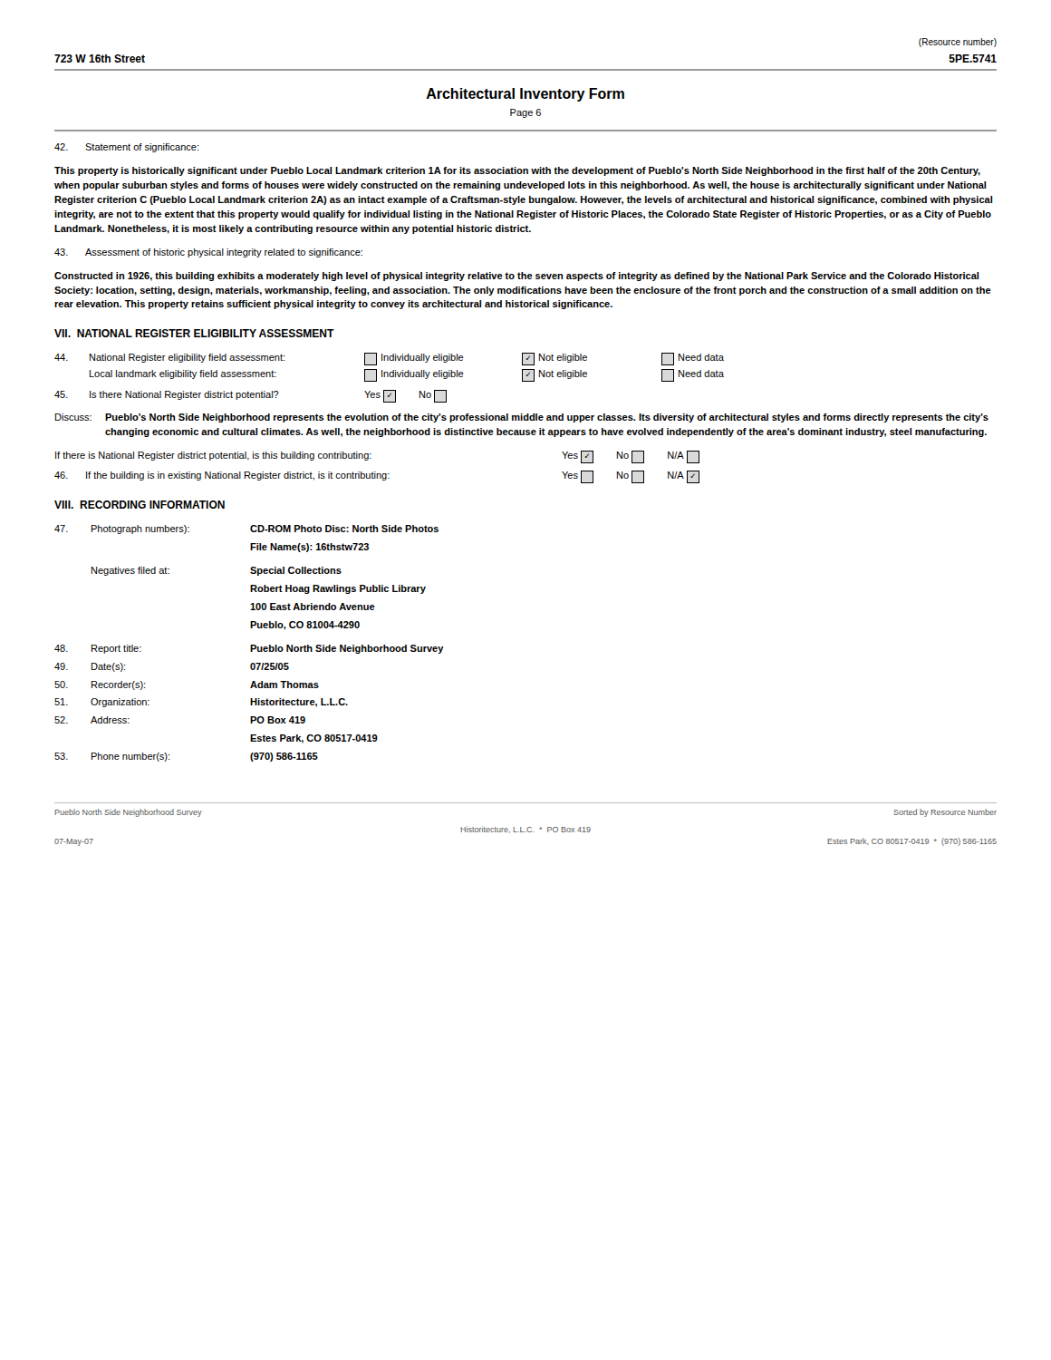(Resource number)
723 W 16th Street 5PE.5741
Architectural Inventory Form
Page 6
42.
Statement of significance:
This property is historically significant under Pueblo Local Landmark criterion 1A for its association with the development of Pueblo's North Side Neighborhood in the first half of the 20th Century, when popular suburban styles and forms of houses were widely constructed on the remaining undeveloped lots in this neighborhood. As well, the house is architecturally significant under National Register criterion C (Pueblo Local Landmark criterion 2A) as an intact example of a Craftsman-style bungalow. However, the levels of architectural and historical significance, combined with physical integrity, are not to the extent that this property would qualify for individual listing in the National Register of Historic Places, the Colorado State Register of Historic Properties, or as a City of Pueblo Landmark. Nonetheless, it is most likely a contributing resource within any potential historic district.
43.
Assessment of historic physical integrity related to significance:
Constructed in 1926, this building exhibits a moderately high level of physical integrity relative to the seven aspects of integrity as defined by the National Park Service and the Colorado Historical Society: location, setting, design, materials, workmanship, feeling, and association. The only modifications have been the enclosure of the front porch and the construction of a small addition on the rear elevation. This property retains sufficient physical integrity to convey its architectural and historical significance.
VII. NATIONAL REGISTER ELIGIBILITY ASSESSMENT
| 44. | National Register eligibility field assessment: | Individually eligible | Not eligible | Need data |
| | Local landmark eligibility field assessment: | Individually eligible | Not eligible | Need data |
| 45. | Is there National Register district potential? | Yes No | |
Discuss:
Pueblo's North Side Neighborhood represents the evolution of the city's professional middle and upper classes. Its diversity of architectural styles and forms directly represents the city's changing economic and cultural climates. As well, the neighborhood is distinctive because it appears to have evolved independently of the area's dominant industry, steel manufacturing.
If there is National Register district potential, is this building contributing:
Yes No N/A
46. If the building is in existing National Register district, is it contributing:
Yes No N/A
VIII. RECORDING INFORMATION
| 47. | Photograph numbers): | CD-ROM Photo Disc: North Side Photos |
| | | File Name(s): 16thstw723 |
| | Negatives filed at: | Special Collections |
| | | Robert Hoag Rawlings Public Library |
| | | 100 East Abriendo Avenue |
| | | Pueblo, CO 81004-4290 |
| 48. | Report title: | Pueblo North Side Neighborhood Survey |
| 49. | Date(s): | 07/25/05 |
| 50. | Recorder(s): | Adam Thomas |
| 51. | Organization: | Historitecture, L.L.C. |
| 52. | Address: | PO Box 419 |
| | | Estes Park, CO 80517-0419 |
| 53. | Phone number(s): | (970) 586-1165 |
Pueblo North Side Neighborhood Survey Sorted by Resource Number
Historitecture, L.L.C. * PO Box 419
07-May-07 Estes Park, CO 80517-0419 * (970) 586-1165